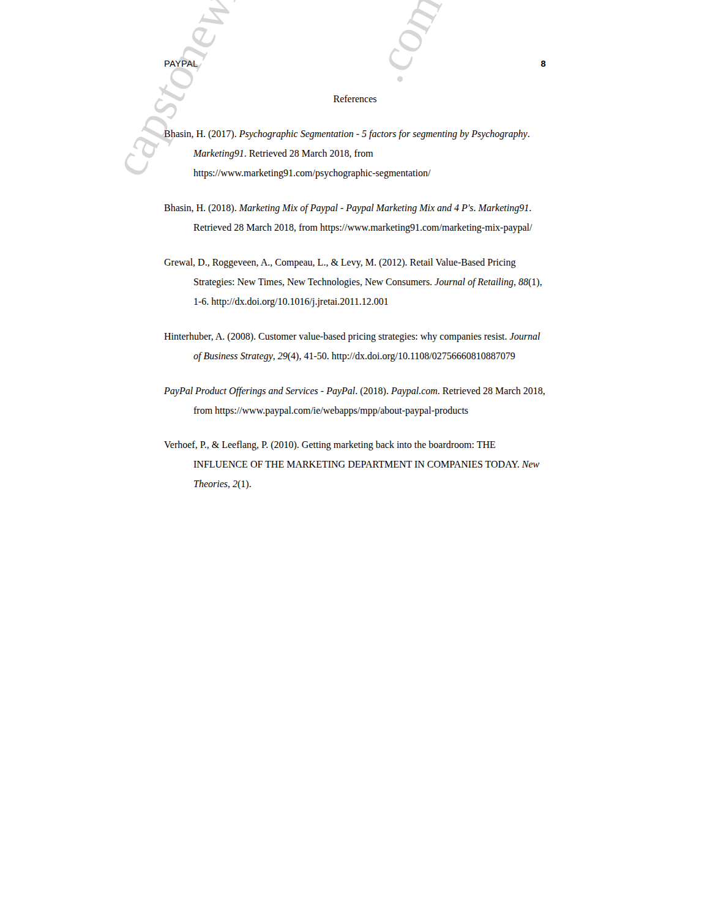PayPal 8
References
Bhasin, H. (2017). Psychographic Segmentation - 5 factors for segmenting by Psychography. Marketing91. Retrieved 28 March 2018, from https://www.marketing91.com/psychographic-segmentation/
Bhasin, H. (2018). Marketing Mix of Paypal - Paypal Marketing Mix and 4 P's. Marketing91. Retrieved 28 March 2018, from https://www.marketing91.com/marketing-mix-paypal/
Grewal, D., Roggeveen, A., Compeau, L., & Levy, M. (2012). Retail Value-Based Pricing Strategies: New Times, New Technologies, New Consumers. Journal of Retailing, 88(1), 1-6. http://dx.doi.org/10.1016/j.jretai.2011.12.001
Hinterhuber, A. (2008). Customer value‐based pricing strategies: why companies resist. Journal of Business Strategy, 29(4), 41-50. http://dx.doi.org/10.1108/02756660810887079
PayPal Product Offerings and Services - PayPal. (2018). Paypal.com. Retrieved 28 March 2018, from https://www.paypal.com/ie/webapps/mpp/about-paypal-products
Verhoef, P., & Leeflang, P. (2010). Getting marketing back into the boardroom: THE INFLUENCE OF THE MARKETING DEPARTMENT IN COMPANIES TODAY. New Theories, 2(1).
capstonewriting .com